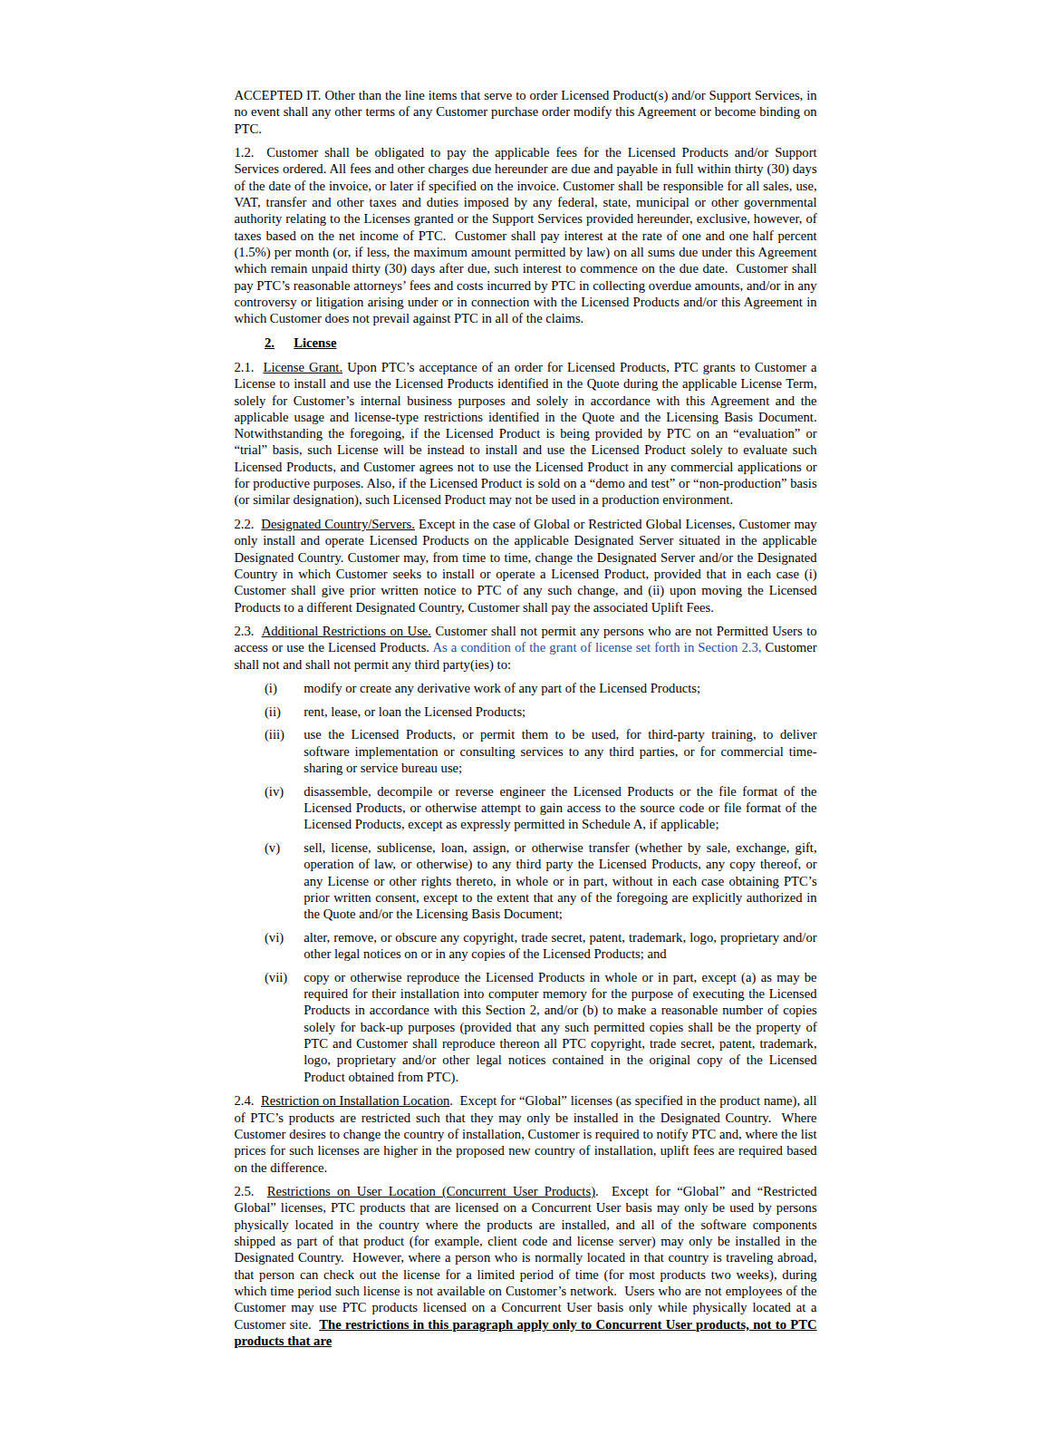ACCEPTED IT. Other than the line items that serve to order Licensed Product(s) and/or Support Services, in no event shall any other terms of any Customer purchase order modify this Agreement or become binding on PTC.
1.2. Customer shall be obligated to pay the applicable fees for the Licensed Products and/or Support Services ordered. All fees and other charges due hereunder are due and payable in full within thirty (30) days of the date of the invoice, or later if specified on the invoice. Customer shall be responsible for all sales, use, VAT, transfer and other taxes and duties imposed by any federal, state, municipal or other governmental authority relating to the Licenses granted or the Support Services provided hereunder, exclusive, however, of taxes based on the net income of PTC. Customer shall pay interest at the rate of one and one half percent (1.5%) per month (or, if less, the maximum amount permitted by law) on all sums due under this Agreement which remain unpaid thirty (30) days after due, such interest to commence on the due date. Customer shall pay PTC’s reasonable attorneys’ fees and costs incurred by PTC in collecting overdue amounts, and/or in any controversy or litigation arising under or in connection with the Licensed Products and/or this Agreement in which Customer does not prevail against PTC in all of the claims.
2. License
2.1. License Grant. Upon PTC’s acceptance of an order for Licensed Products, PTC grants to Customer a License to install and use the Licensed Products identified in the Quote during the applicable License Term, solely for Customer’s internal business purposes and solely in accordance with this Agreement and the applicable usage and license-type restrictions identified in the Quote and the Licensing Basis Document. Notwithstanding the foregoing, if the Licensed Product is being provided by PTC on an “evaluation” or “trial” basis, such License will be instead to install and use the Licensed Product solely to evaluate such Licensed Products, and Customer agrees not to use the Licensed Product in any commercial applications or for productive purposes. Also, if the Licensed Product is sold on a “demo and test” or “non-production” basis (or similar designation), such Licensed Product may not be used in a production environment.
2.2. Designated Country/Servers. Except in the case of Global or Restricted Global Licenses, Customer may only install and operate Licensed Products on the applicable Designated Server situated in the applicable Designated Country. Customer may, from time to time, change the Designated Server and/or the Designated Country in which Customer seeks to install or operate a Licensed Product, provided that in each case (i) Customer shall give prior written notice to PTC of any such change, and (ii) upon moving the Licensed Products to a different Designated Country, Customer shall pay the associated Uplift Fees.
2.3. Additional Restrictions on Use. Customer shall not permit any persons who are not Permitted Users to access or use the Licensed Products. As a condition of the grant of license set forth in Section 2.3, Customer shall not and shall not permit any third party(ies) to:
(i) modify or create any derivative work of any part of the Licensed Products;
(ii) rent, lease, or loan the Licensed Products;
(iii) use the Licensed Products, or permit them to be used, for third-party training, to deliver software implementation or consulting services to any third parties, or for commercial time-sharing or service bureau use;
(iv) disassemble, decompile or reverse engineer the Licensed Products or the file format of the Licensed Products, or otherwise attempt to gain access to the source code or file format of the Licensed Products, except as expressly permitted in Schedule A, if applicable;
(v) sell, license, sublicense, loan, assign, or otherwise transfer (whether by sale, exchange, gift, operation of law, or otherwise) to any third party the Licensed Products, any copy thereof, or any License or other rights thereto, in whole or in part, without in each case obtaining PTC’s prior written consent, except to the extent that any of the foregoing are explicitly authorized in the Quote and/or the Licensing Basis Document;
(vi) alter, remove, or obscure any copyright, trade secret, patent, trademark, logo, proprietary and/or other legal notices on or in any copies of the Licensed Products; and
(vii) copy or otherwise reproduce the Licensed Products in whole or in part, except (a) as may be required for their installation into computer memory for the purpose of executing the Licensed Products in accordance with this Section 2, and/or (b) to make a reasonable number of copies solely for back-up purposes (provided that any such permitted copies shall be the property of PTC and Customer shall reproduce thereon all PTC copyright, trade secret, patent, trademark, logo, proprietary and/or other legal notices contained in the original copy of the Licensed Product obtained from PTC).
2.4. Restriction on Installation Location. Except for “Global” licenses (as specified in the product name), all of PTC’s products are restricted such that they may only be installed in the Designated Country. Where Customer desires to change the country of installation, Customer is required to notify PTC and, where the list prices for such licenses are higher in the proposed new country of installation, uplift fees are required based on the difference.
2.5. Restrictions on User Location (Concurrent User Products). Except for “Global” and “Restricted Global” licenses, PTC products that are licensed on a Concurrent User basis may only be used by persons physically located in the country where the products are installed, and all of the software components shipped as part of that product (for example, client code and license server) may only be installed in the Designated Country. However, where a person who is normally located in that country is traveling abroad, that person can check out the license for a limited period of time (for most products two weeks), during which time period such license is not available on Customer’s network. Users who are not employees of the Customer may use PTC products licensed on a Concurrent User basis only while physically located at a Customer site. The restrictions in this paragraph apply only to Concurrent User products, not to PTC products that are